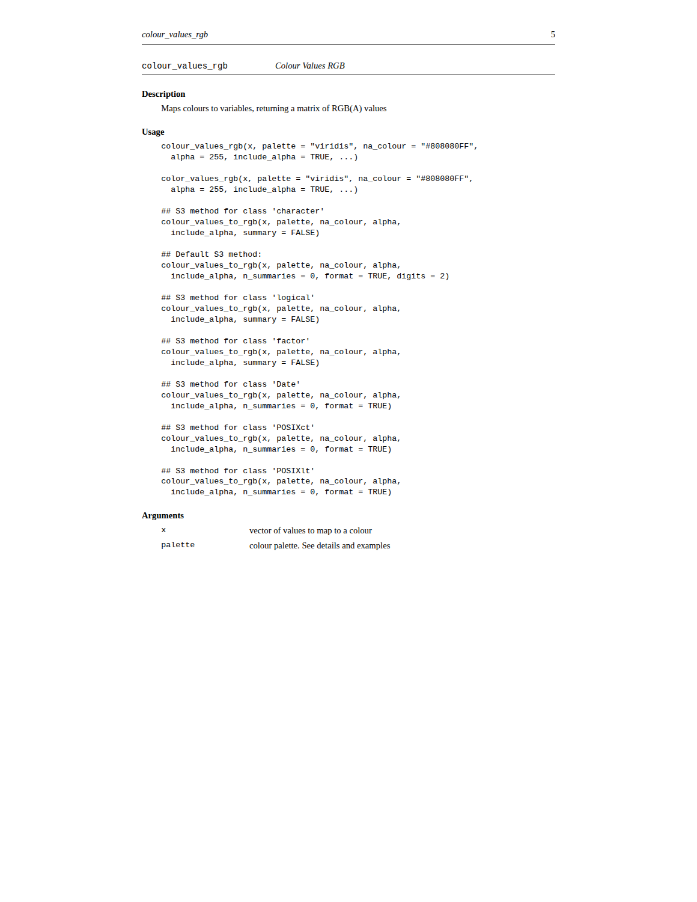colour_values_rgb
5
colour_values_rgb
Colour Values RGB
Description
Maps colours to variables, returning a matrix of RGB(A) values
Usage
colour_values_rgb(x, palette = "viridis", na_colour = "#808080FF",
  alpha = 255, include_alpha = TRUE, ...)

color_values_rgb(x, palette = "viridis", na_colour = "#808080FF",
  alpha = 255, include_alpha = TRUE, ...)

## S3 method for class 'character'
colour_values_to_rgb(x, palette, na_colour, alpha,
  include_alpha, summary = FALSE)

## Default S3 method:
colour_values_to_rgb(x, palette, na_colour, alpha,
  include_alpha, n_summaries = 0, format = TRUE, digits = 2)

## S3 method for class 'logical'
colour_values_to_rgb(x, palette, na_colour, alpha,
  include_alpha, summary = FALSE)

## S3 method for class 'factor'
colour_values_to_rgb(x, palette, na_colour, alpha,
  include_alpha, summary = FALSE)

## S3 method for class 'Date'
colour_values_to_rgb(x, palette, na_colour, alpha,
  include_alpha, n_summaries = 0, format = TRUE)

## S3 method for class 'POSIXct'
colour_values_to_rgb(x, palette, na_colour, alpha,
  include_alpha, n_summaries = 0, format = TRUE)

## S3 method for class 'POSIXlt'
colour_values_to_rgb(x, palette, na_colour, alpha,
  include_alpha, n_summaries = 0, format = TRUE)
Arguments
x
vector of values to map to a colour
palette
colour palette. See details and examples